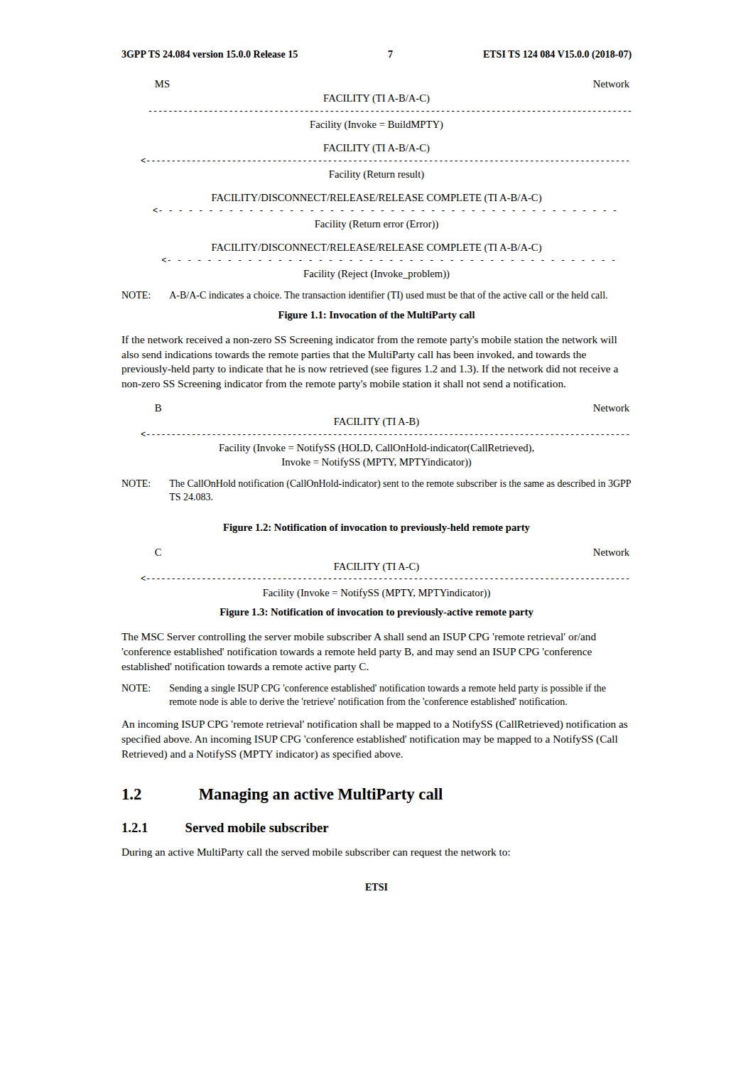3GPP TS 24.084 version 15.0.0 Release 15
7
ETSI TS 124 084 V15.0.0 (2018-07)
MS
Network
FACILITY (TI A-B/A-C)
------------------------------------------------------------------------------------------------------------------->
Facility (Invoke = BuildMPTY)
FACILITY (TI A-B/A-C)
<-------------------------------------------------------------------------------------------------------------------
Facility (Return result)
FACILITY/DISCONNECT/RELEASE/RELEASE COMPLETE (TI A-B/A-C)
<- - - - - - - - - - - - - - - - - - - - - - - - - - - - - - - - - - - - - - - - - - - - - -
Facility (Return error (Error))
FACILITY/DISCONNECT/RELEASE/RELEASE COMPLETE (TI A-B/A-C)
<- - - - - - - - - - - - - - - - - - - - - - - - - - - - - - - - - - - - - - - - - - - - -
Facility (Reject (Invoke_problem))
NOTE:
A-B/A-C indicates a choice. The transaction identifier (TI) used must be that of the active call or the held call.
Figure 1.1: Invocation of the MultiParty call
If the network received a non-zero SS Screening indicator from the remote party's mobile station the network will also send indications towards the remote parties that the MultiParty call has been invoked, and towards the previously-held party to indicate that he is now retrieved (see figures 1.2 and 1.3). If the network did not receive a non-zero SS Screening indicator from the remote party's mobile station it shall not send a notification.
B
Network
FACILITY (TI A-B)
<-------------------------------------------------------------------------------------------------------------------
Facility (Invoke = NotifySS (HOLD, CallOnHold-indicator(CallRetrieved), Invoke = NotifySS (MPTY, MPTYindicator))
NOTE:
The CallOnHold notification (CallOnHold-indicator) sent to the remote subscriber is the same as described in 3GPP TS 24.083.
Figure 1.2: Notification of invocation to previously-held remote party
C
Network
FACILITY (TI A-C)
<-------------------------------------------------------------------------------------------------------------------
Facility (Invoke = NotifySS (MPTY, MPTYindicator))
Figure 1.3: Notification of invocation to previously-active remote party
The MSC Server controlling the server mobile subscriber A shall send an ISUP CPG 'remote retrieval' or/and 'conference established' notification towards a remote held party B, and may send an ISUP CPG 'conference established' notification towards a remote active party C.
NOTE:
Sending a single ISUP CPG 'conference established' notification towards a remote held party is possible if the remote node is able to derive the 'retrieve' notification from the 'conference established' notification.
An incoming ISUP CPG 'remote retrieval' notification shall be mapped to a NotifySS (CallRetrieved) notification as specified above. An incoming ISUP CPG 'conference established' notification may be mapped to a NotifySS (Call Retrieved) and a NotifySS (MPTY indicator) as specified above.
1.2 Managing an active MultiParty call
1.2.1 Served mobile subscriber
During an active MultiParty call the served mobile subscriber can request the network to:
ETSI